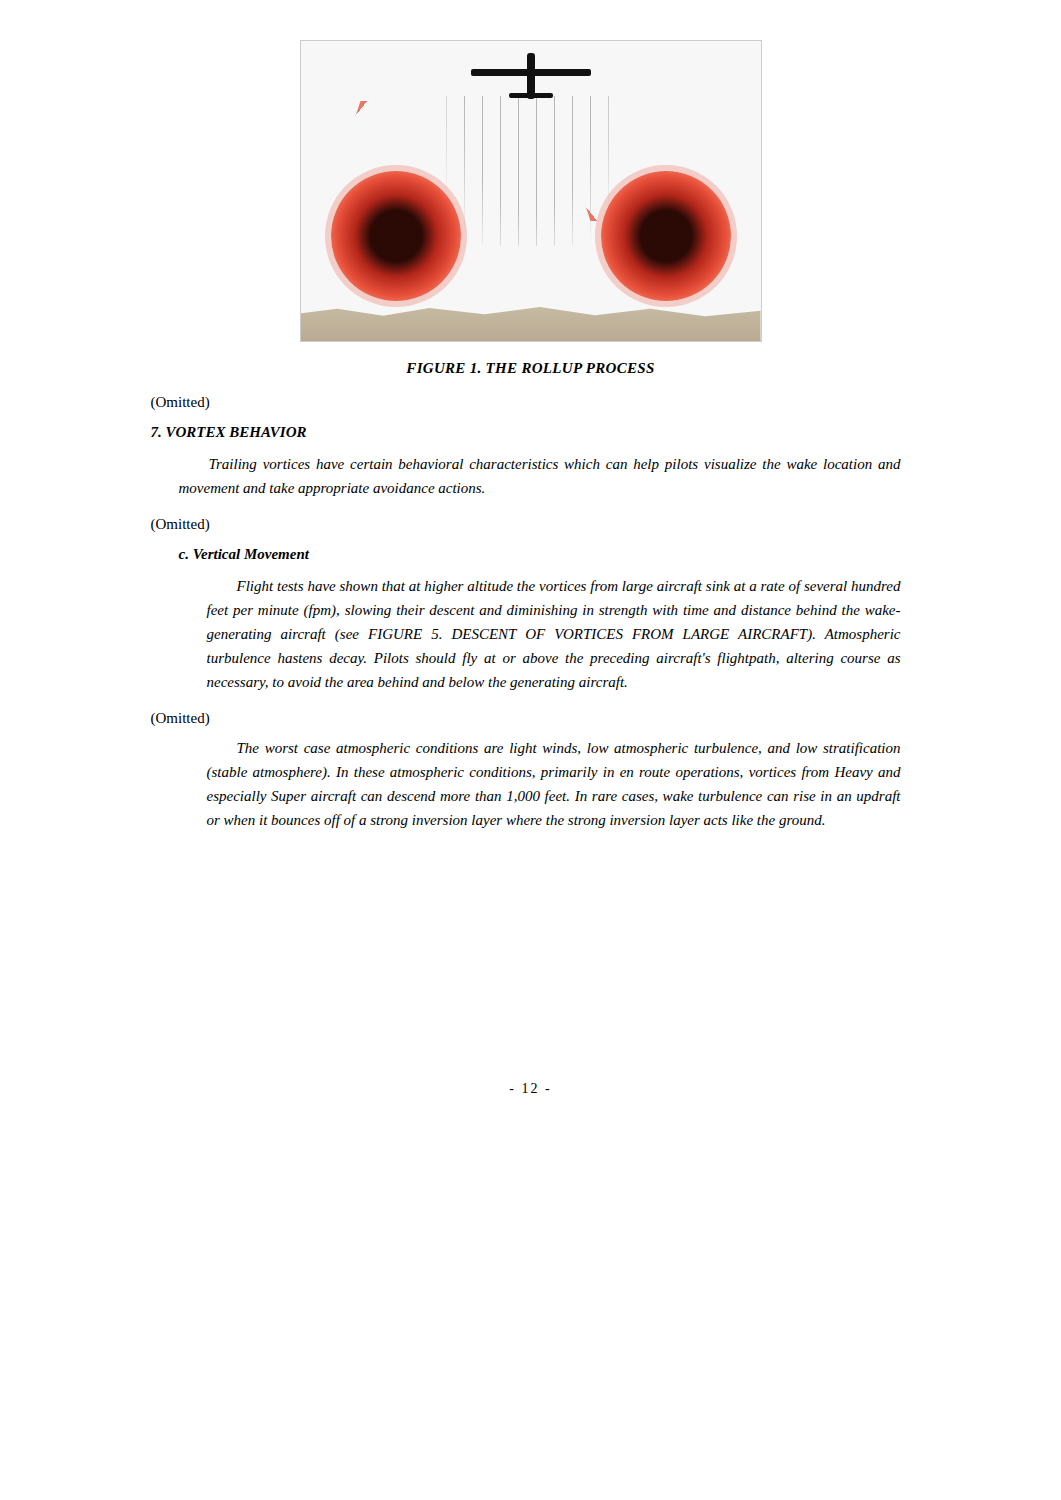FIGURE 1. THE ROLLUP PROCESS
(Omitted)
7. VORTEX BEHAVIOR
Trailing vortices have certain behavioral characteristics which can help pilots visualize the wake location and movement and take appropriate avoidance actions.
(Omitted)
c. Vertical Movement
Flight tests have shown that at higher altitude the vortices from large aircraft sink at a rate of several hundred feet per minute (fpm), slowing their descent and diminishing in strength with time and distance behind the wake-generating aircraft (see FIGURE 5. DESCENT OF VORTICES FROM LARGE AIRCRAFT). Atmospheric turbulence hastens decay. Pilots should fly at or above the preceding aircraft's flightpath, altering course as necessary, to avoid the area behind and below the generating aircraft.
(Omitted)
The worst case atmospheric conditions are light winds, low atmospheric turbulence, and low stratification (stable atmosphere). In these atmospheric conditions, primarily in en route operations, vortices from Heavy and especially Super aircraft can descend more than 1,000 feet. In rare cases, wake turbulence can rise in an updraft or when it bounces off of a strong inversion layer where the strong inversion layer acts like the ground.
- 12 -